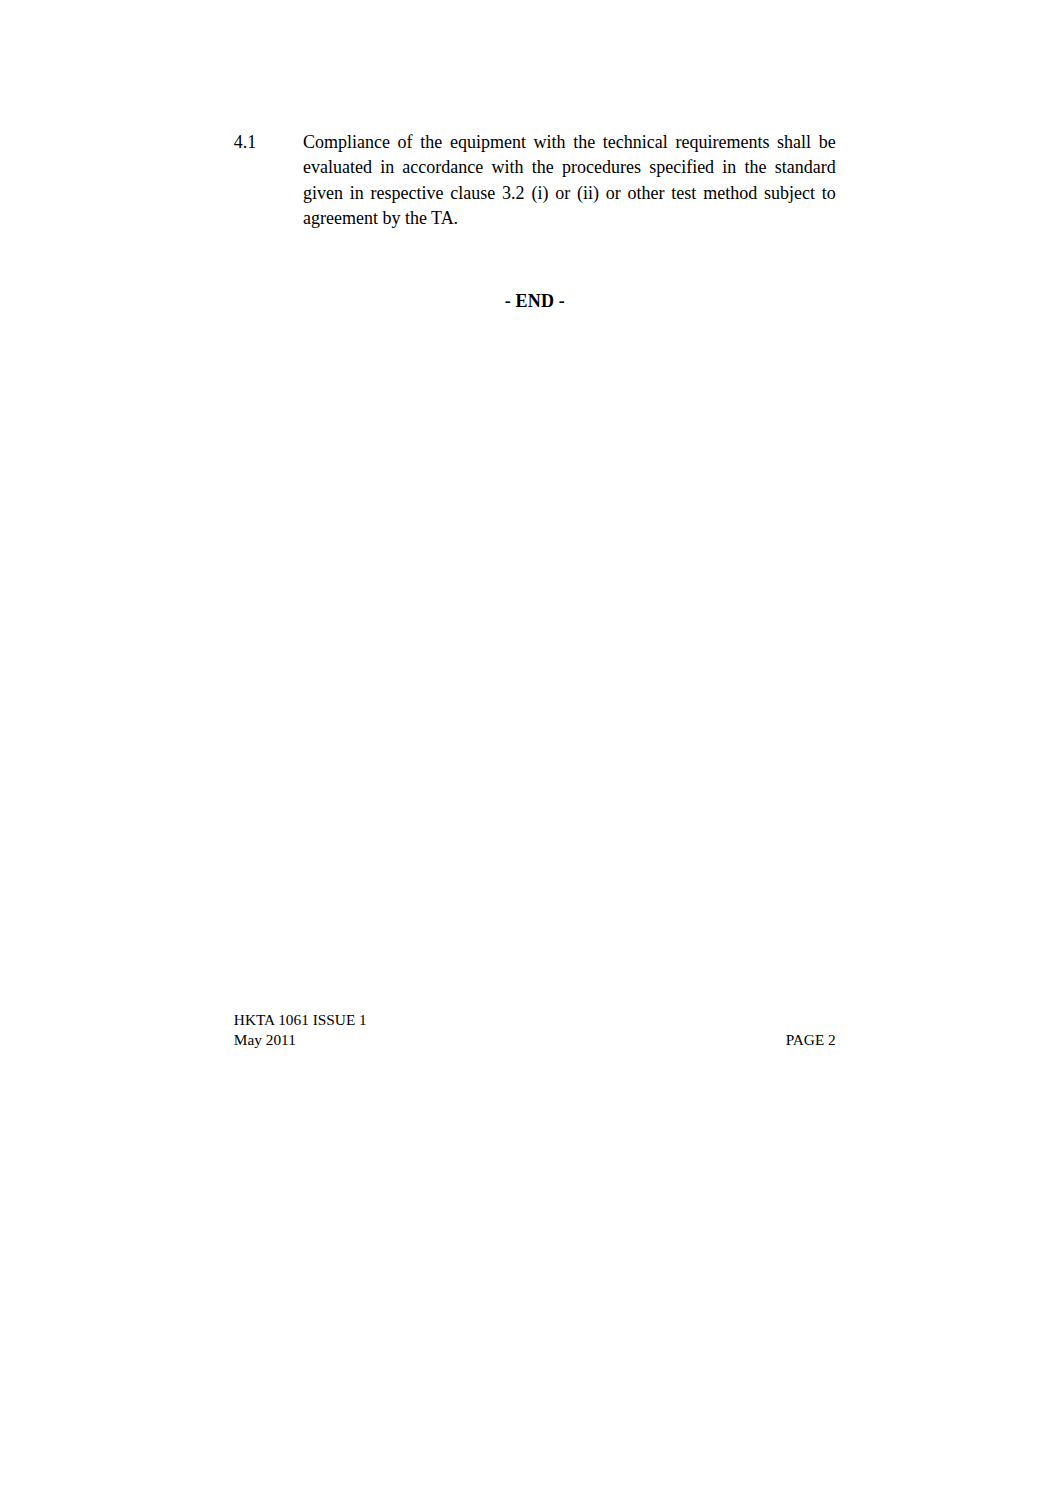4.1
Compliance of the equipment with the technical requirements shall be evaluated in accordance with the procedures specified in the standard given in respective clause 3.2 (i) or (ii) or other test method subject to agreement by the TA.
- END -
HKTA 1061 ISSUE 1
May 2011
PAGE 2